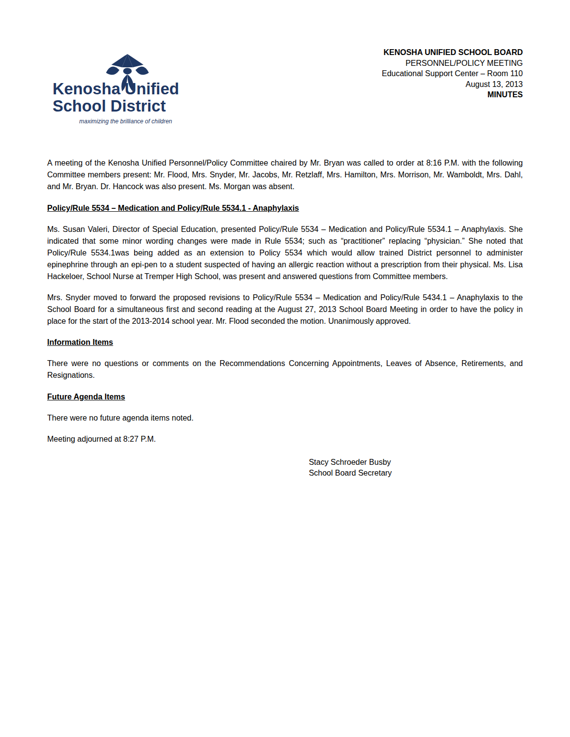Kenosha Unified School District maximizing the brilliance of children
KENOSHA UNIFIED SCHOOL BOARD
PERSONNEL/POLICY MEETING
Educational Support Center – Room 110
August 13, 2013
MINUTES
A meeting of the Kenosha Unified Personnel/Policy Committee chaired by Mr. Bryan was called to order at 8:16 P.M. with the following Committee members present: Mr. Flood, Mrs. Snyder, Mr. Jacobs, Mr. Retzlaff, Mrs. Hamilton, Mrs. Morrison, Mr. Wamboldt, Mrs. Dahl, and Mr. Bryan. Dr. Hancock was also present. Ms. Morgan was absent.
Policy/Rule 5534 – Medication and Policy/Rule 5534.1 - Anaphylaxis
Ms. Susan Valeri, Director of Special Education, presented Policy/Rule 5534 – Medication and Policy/Rule 5534.1 – Anaphylaxis. She indicated that some minor wording changes were made in Rule 5534; such as “practitioner” replacing “physician.” She noted that Policy/Rule 5534.1was being added as an extension to Policy 5534 which would allow trained District personnel to administer epinephrine through an epi-pen to a student suspected of having an allergic reaction without a prescription from their physical. Ms. Lisa Hackeloer, School Nurse at Tremper High School, was present and answered questions from Committee members.
Mrs. Snyder moved to forward the proposed revisions to Policy/Rule 5534 – Medication and Policy/Rule 5434.1 – Anaphylaxis to the School Board for a simultaneous first and second reading at the August 27, 2013 School Board Meeting in order to have the policy in place for the start of the 2013-2014 school year. Mr. Flood seconded the motion. Unanimously approved.
Information Items
There were no questions or comments on the Recommendations Concerning Appointments, Leaves of Absence, Retirements, and Resignations.
Future Agenda Items
There were no future agenda items noted.
Meeting adjourned at 8:27 P.M.
Stacy Schroeder Busby
School Board Secretary